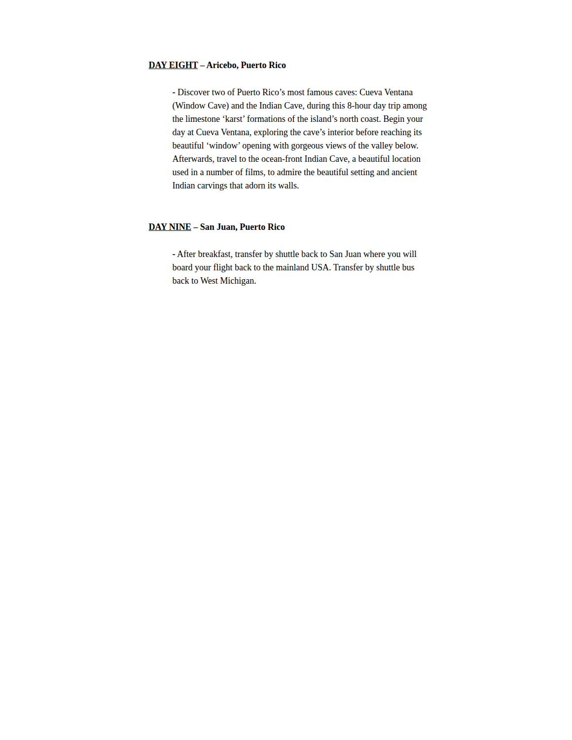DAY EIGHT – Aricebo, Puerto Rico
- Discover two of Puerto Rico’s most famous caves: Cueva Ventana (Window Cave) and the Indian Cave, during this 8-hour day trip among the limestone ‘karst’ formations of the island’s north coast. Begin your day at Cueva Ventana, exploring the cave’s interior before reaching its beautiful ‘window’ opening with gorgeous views of the valley below. Afterwards, travel to the ocean-front Indian Cave, a beautiful location used in a number of films, to admire the beautiful setting and ancient Indian carvings that adorn its walls.
DAY NINE – San Juan, Puerto Rico
- After breakfast, transfer by shuttle back to San Juan where you will board your flight back to the mainland USA. Transfer by shuttle bus back to West Michigan.